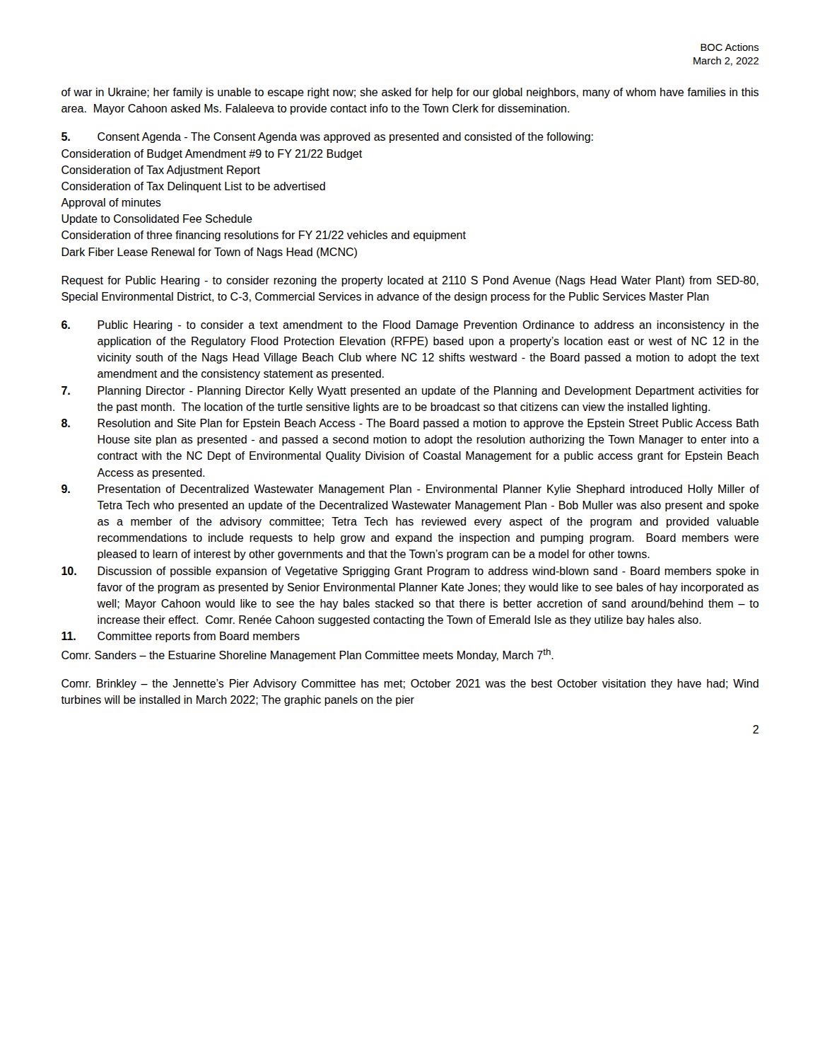BOC Actions
March 2, 2022
of war in Ukraine; her family is unable to escape right now; she asked for help for our global neighbors, many of whom have families in this area. Mayor Cahoon asked Ms. Falaleeva to provide contact info to the Town Clerk for dissemination.
5.
Consent Agenda - The Consent Agenda was approved as presented and consisted of the following:
Consideration of Budget Amendment #9 to FY 21/22 Budget
Consideration of Tax Adjustment Report
Consideration of Tax Delinquent List to be advertised
Approval of minutes
Update to Consolidated Fee Schedule
Consideration of three financing resolutions for FY 21/22 vehicles and equipment
Dark Fiber Lease Renewal for Town of Nags Head (MCNC)
Request for Public Hearing - to consider rezoning the property located at 2110 S Pond Avenue (Nags Head Water Plant) from SED-80, Special Environmental District, to C-3, Commercial Services in advance of the design process for the Public Services Master Plan
6.
Public Hearing - to consider a text amendment to the Flood Damage Prevention Ordinance to address an inconsistency in the application of the Regulatory Flood Protection Elevation (RFPE) based upon a property’s location east or west of NC 12 in the vicinity south of the Nags Head Village Beach Club where NC 12 shifts westward - the Board passed a motion to adopt the text amendment and the consistency statement as presented.
7.
Planning Director - Planning Director Kelly Wyatt presented an update of the Planning and Development Department activities for the past month. The location of the turtle sensitive lights are to be broadcast so that citizens can view the installed lighting.
8.
Resolution and Site Plan for Epstein Beach Access - The Board passed a motion to approve the Epstein Street Public Access Bath House site plan as presented - and passed a second motion to adopt the resolution authorizing the Town Manager to enter into a contract with the NC Dept of Environmental Quality Division of Coastal Management for a public access grant for Epstein Beach Access as presented.
9.
Presentation of Decentralized Wastewater Management Plan - Environmental Planner Kylie Shephard introduced Holly Miller of Tetra Tech who presented an update of the Decentralized Wastewater Management Plan - Bob Muller was also present and spoke as a member of the advisory committee; Tetra Tech has reviewed every aspect of the program and provided valuable recommendations to include requests to help grow and expand the inspection and pumping program. Board members were pleased to learn of interest by other governments and that the Town’s program can be a model for other towns.
10.
Discussion of possible expansion of Vegetative Sprigging Grant Program to address wind-blown sand - Board members spoke in favor of the program as presented by Senior Environmental Planner Kate Jones; they would like to see bales of hay incorporated as well; Mayor Cahoon would like to see the hay bales stacked so that there is better accretion of sand around/behind them – to increase their effect. Comr. Renée Cahoon suggested contacting the Town of Emerald Isle as they utilize bay hales also.
11.
Committee reports from Board members
Comr. Sanders – the Estuarine Shoreline Management Plan Committee meets Monday, March 7th.
Comr. Brinkley – the Jennette’s Pier Advisory Committee has met; October 2021 was the best October visitation they have had; Wind turbines will be installed in March 2022; The graphic panels on the pier
2